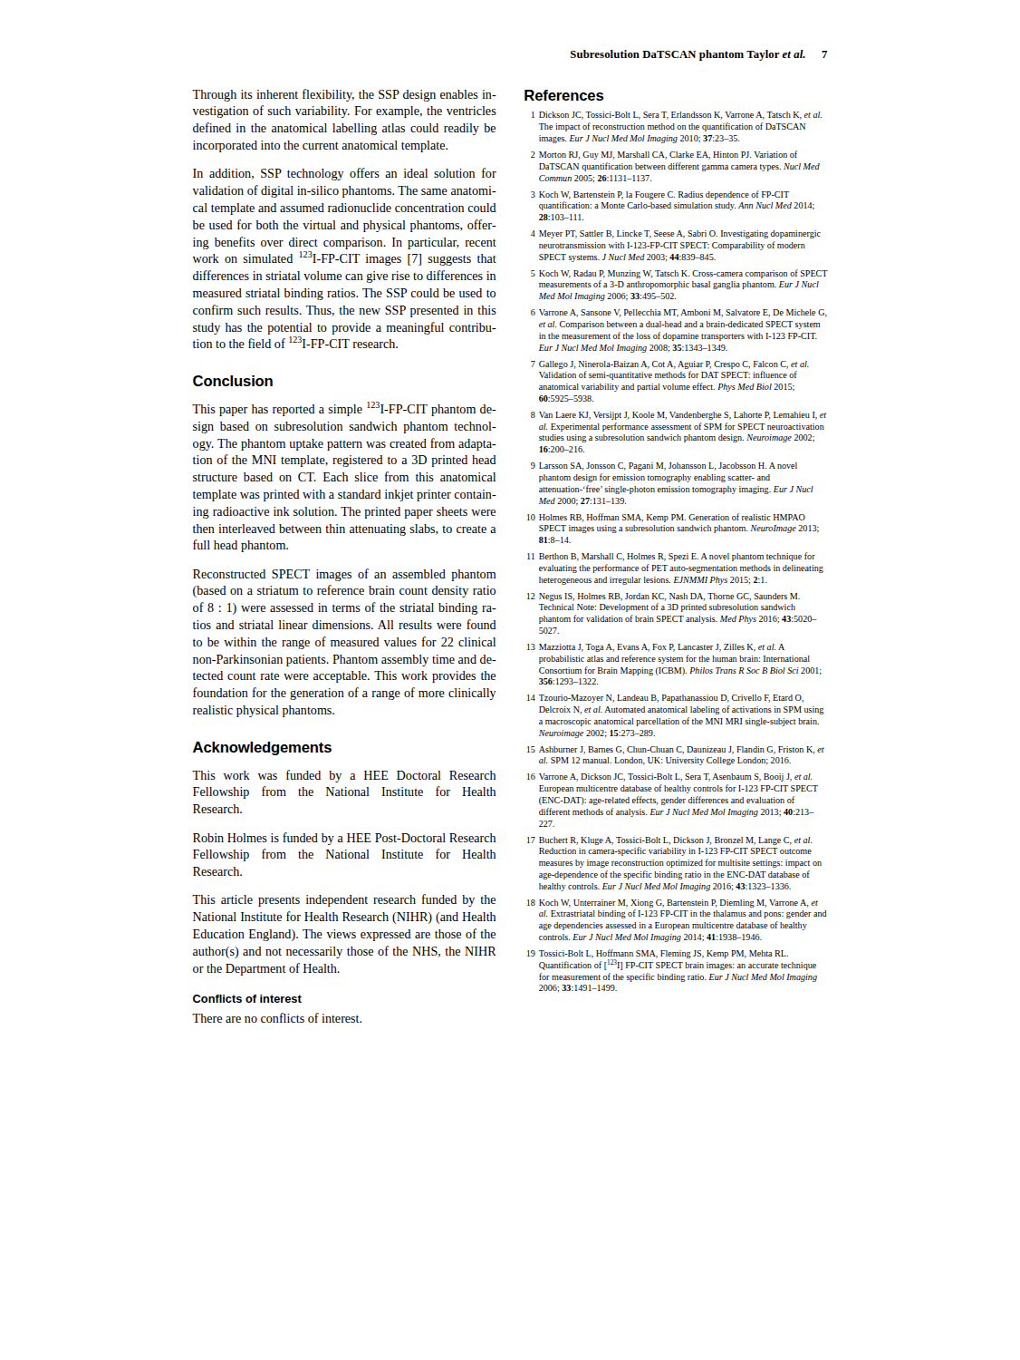Subresolution DaTSCAN phantom Taylor et al. 7
Through its inherent flexibility, the SSP design enables investigation of such variability. For example, the ventricles defined in the anatomical labelling atlas could readily be incorporated into the current anatomical template.
In addition, SSP technology offers an ideal solution for validation of digital in-silico phantoms. The same anatomical template and assumed radionuclide concentration could be used for both the virtual and physical phantoms, offering benefits over direct comparison. In particular, recent work on simulated 123I-FP-CIT images [7] suggests that differences in striatal volume can give rise to differences in measured striatal binding ratios. The SSP could be used to confirm such results. Thus, the new SSP presented in this study has the potential to provide a meaningful contribution to the field of 123I-FP-CIT research.
Conclusion
This paper has reported a simple 123I-FP-CIT phantom design based on subresolution sandwich phantom technology. The phantom uptake pattern was created from adaptation of the MNI template, registered to a 3D printed head structure based on CT. Each slice from this anatomical template was printed with a standard inkjet printer containing radioactive ink solution. The printed paper sheets were then interleaved between thin attenuating slabs, to create a full head phantom.
Reconstructed SPECT images of an assembled phantom (based on a striatum to reference brain count density ratio of 8 : 1) were assessed in terms of the striatal binding ratios and striatal linear dimensions. All results were found to be within the range of measured values for 22 clinical non-Parkinsonian patients. Phantom assembly time and detected count rate were acceptable. This work provides the foundation for the generation of a range of more clinically realistic physical phantoms.
Acknowledgements
This work was funded by a HEE Doctoral Research Fellowship from the National Institute for Health Research.
Robin Holmes is funded by a HEE Post-Doctoral Research Fellowship from the National Institute for Health Research.
This article presents independent research funded by the National Institute for Health Research (NIHR) (and Health Education England). The views expressed are those of the author(s) and not necessarily those of the NHS, the NIHR or the Department of Health.
Conflicts of interest
There are no conflicts of interest.
References
Dickson JC, Tossici-Bolt L, Sera T, Erlandsson K, Varrone A, Tatsch K, et al. The impact of reconstruction method on the quantification of DaTSCAN images. Eur J Nucl Med Mol Imaging 2010; 37:23–35.
Morton RJ, Guy MJ, Marshall CA, Clarke EA, Hinton PJ. Variation of DaTSCAN quantification between different gamma camera types. Nucl Med Commun 2005; 26:1131–1137.
Koch W, Bartenstein P, la Fougere C. Radius dependence of FP-CIT quantification: a Monte Carlo-based simulation study. Ann Nucl Med 2014; 28:103–111.
Meyer PT, Sattler B, Lincke T, Seese A, Sabri O. Investigating dopaminergic neurotransmission with I-123-FP-CIT SPECT: Comparability of modern SPECT systems. J Nucl Med 2003; 44:839–845.
Koch W, Radau P, Munzing W, Tatsch K. Cross-camera comparison of SPECT measurements of a 3-D anthropomorphic basal ganglia phantom. Eur J Nucl Med Mol Imaging 2006; 33:495–502.
Varrone A, Sansone V, Pellecchia MT, Amboni M, Salvatore E, De Michele G, et al. Comparison between a dual-head and a brain-dedicated SPECT system in the measurement of the loss of dopamine transporters with I-123 FP-CIT. Eur J Nucl Med Mol Imaging 2008; 35:1343–1349.
Gallego J, Ninerola-Baizan A, Cot A, Aguiar P, Crespo C, Falcon C, et al. Validation of semi-quantitative methods for DAT SPECT: influence of anatomical variability and partial volume effect. Phys Med Biol 2015; 60:5925–5938.
Van Laere KJ, Versijpt J, Koole M, Vandenberghe S, Lahorte P, Lemahieu I, et al. Experimental performance assessment of SPM for SPECT neuroactivation studies using a subresolution sandwich phantom design. Neuroimage 2002; 16:200–216.
Larsson SA, Jonsson C, Pagani M, Johansson L, Jacobsson H. A novel phantom design for emission tomography enabling scatter- and attenuation-‘free’ single-photon emission tomography imaging. Eur J Nucl Med 2000; 27:131–139.
Holmes RB, Hoffman SMA, Kemp PM. Generation of realistic HMPAO SPECT images using a subresolution sandwich phantom. NeuroImage 2013; 81:8–14.
Berthon B, Marshall C, Holmes R, Spezi E. A novel phantom technique for evaluating the performance of PET auto-segmentation methods in delineating heterogeneous and irregular lesions. EJNMMI Phys 2015; 2:1.
Negus IS, Holmes RB, Jordan KC, Nash DA, Thorne GC, Saunders M. Technical Note: Development of a 3D printed subresolution sandwich phantom for validation of brain SPECT analysis. Med Phys 2016; 43:5020–5027.
Mazziotta J, Toga A, Evans A, Fox P, Lancaster J, Zilles K, et al. A probabilistic atlas and reference system for the human brain: International Consortium for Brain Mapping (ICBM). Philos Trans R Soc B Biol Sci 2001; 356:1293–1322.
Tzourio-Mazoyer N, Landeau B, Papathanassiou D, Crivello F, Etard O, Delcroix N, et al. Automated anatomical labeling of activations in SPM using a macroscopic anatomical parcellation of the MNI MRI single-subject brain. Neuroimage 2002; 15:273–289.
Ashburner J, Barnes G, Chun-Chuan C, Daunizeau J, Flandin G, Friston K, et al. SPM 12 manual. London, UK: University College London; 2016.
Varrone A, Dickson JC, Tossici-Bolt L, Sera T, Asenbaum S, Booij J, et al. European multicentre database of healthy controls for I-123 FP-CIT SPECT (ENC-DAT): age-related effects, gender differences and evaluation of different methods of analysis. Eur J Nucl Med Mol Imaging 2013; 40:213–227.
Buchert R, Kluge A, Tossici-Bolt L, Dickson J, Bronzel M, Lange C, et al. Reduction in camera-specific variability in I-123 FP-CIT SPECT outcome measures by image reconstruction optimized for multisite settings: impact on age-dependence of the specific binding ratio in the ENC-DAT database of healthy controls. Eur J Nucl Med Mol Imaging 2016; 43:1323–1336.
Koch W, Unterrainer M, Xiong G, Bartenstein P, Diemling M, Varrone A, et al. Extrastriatal binding of I-123 FP-CIT in the thalamus and pons: gender and age dependencies assessed in a European multicentre database of healthy controls. Eur J Nucl Med Mol Imaging 2014; 41:1938–1946.
Tossici-Bolt L, Hoffmann SMA, Fleming JS, Kemp PM, Mehta RL. Quantification of [123I] FP-CIT SPECT brain images: an accurate technique for measurement of the specific binding ratio. Eur J Nucl Med Mol Imaging 2006; 33:1491–1499.